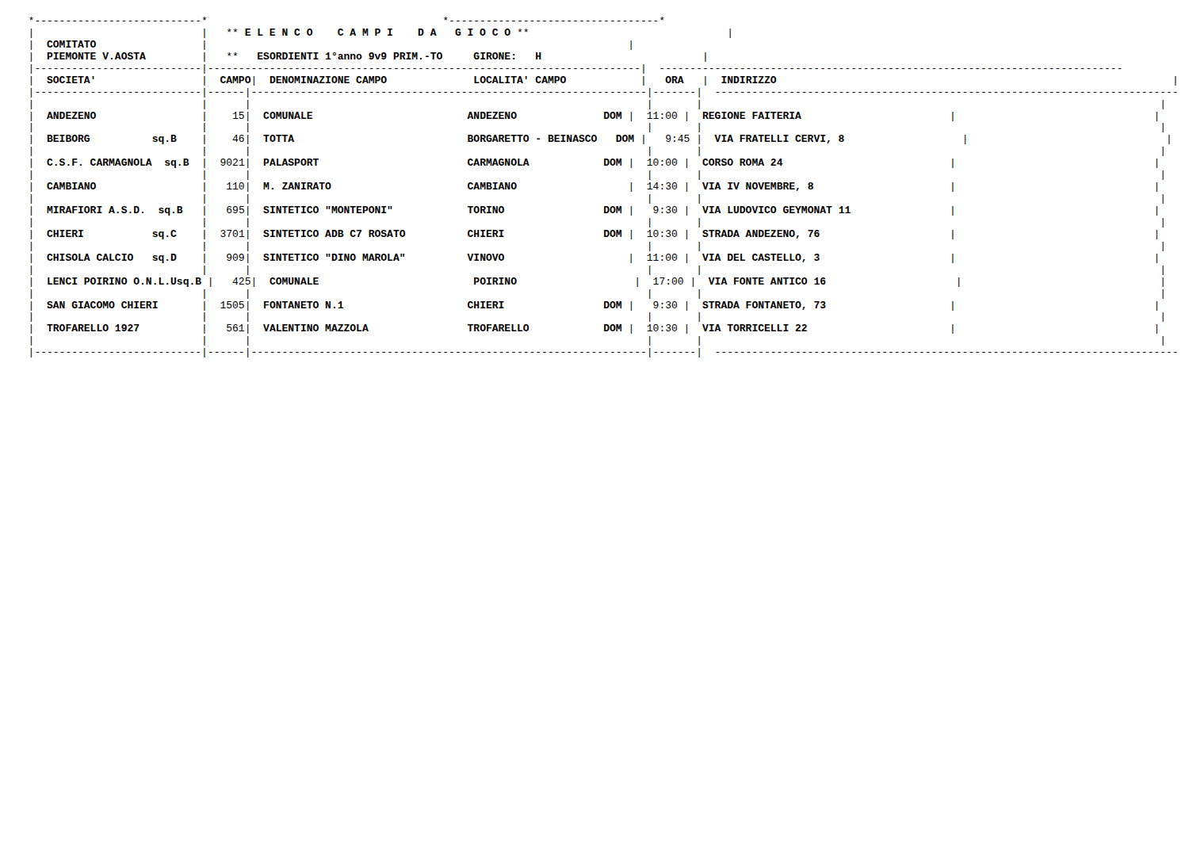*---------------------------*                                      *----------------------------------*
  |                           |   ** E L E N C O    C A M P I    D A   G I O C O **                                |
  |  COMITATO                 |                                                                    |
  |  PIEMONTE V.AOSTA         |   **   ESORDIENTI 1°anno 9v9 PRIM.-TO     GIRONE:   H                          |
  |---------------------------|----------------------------------------------------------------------|  ---------------------------------------------------------------------------
  |  SOCIETA'                 |  CAMPO|  DENOMINAZIONE CAMPO              LOCALITA' CAMPO            |   ORA   |  INDIRIZZO                                                                |
  |---------------------------|------|----------------------------------------------------------------|-------|  ---------------------------------------------------------------------------
  |                           |      |                                                                |       |                                                                          |
  |  ANDEZENO                 |    15|  COMUNALE                         ANDEZENO              DOM |  11:00 |  REGIONE FAITERIA                        |                                |
  |                           |      |                                                                |       |                                                                          |
  |  BEIBORG          sq.B    |    46|  TOTTA                            BORGARETTO - BEINASCO   DOM |   9:45 |  VIA FRATELLI CERVI, 8                   |                                |
  |                           |      |                                                                |       |                                                                          |
  |  C.S.F. CARMAGNOLA  sq.B  |  9021|  PALASPORT                        CARMAGNOLA            DOM |  10:00 |  CORSO ROMA 24                           |                                |
  |                           |      |                                                                |       |                                                                          |
  |  CAMBIANO                 |   110|  M. ZANIRATO                      CAMBIANO                  |  14:30 |  VIA IV NOVEMBRE, 8                      |                                |
  |                           |      |                                                                |       |                                                                          |
  |  MIRAFIORI A.S.D.  sq.B   |   695|  SINTETICO "MONTEPONI"            TORINO                DOM |   9:30 |  VIA LUDOVICO GEYMONAT 11                |                                |
  |                           |      |                                                                |       |                                                                          |
  |  CHIERI           sq.C    |  3701|  SINTETICO ADB C7 ROSATO          CHIERI                DOM |  10:30 |  STRADA ANDEZENO, 76                     |                                |
  |                           |      |                                                                |       |                                                                          |
  |  CHISOLA CALCIO   sq.D    |   909|  SINTETICO "DINO MAROLA"          VINOVO                    |  11:00 |  VIA DEL CASTELLO, 3                     |                                |
  |                           |      |                                                                |       |                                                                          |
  |  LENCI POIRINO O.N.L.U sq.B |   425|  COMUNALE                         POIRINO                   |  17:00 |  VIA FONTE ANTICO 16                     |                                |
  |                           |      |                                                                |       |                                                                          |
  |  SAN GIACOMO CHIERI       |  1505|  FONTANETO N.1                    CHIERI                DOM |   9:30 |  STRADA FONTANETO, 73                    |                                |
  |                           |      |                                                                |       |                                                                          |
  |  TROFARELLO 1927          |   561|  VALENTINO MAZZOLA                TROFARELLO            DOM |  10:30 |  VIA TORRICELLI 22                       |                                |
  |                           |      |                                                                |       |                                                                          |
  |---------------------------|------|----------------------------------------------------------------|-------|  ---------------------------------------------------------------------------